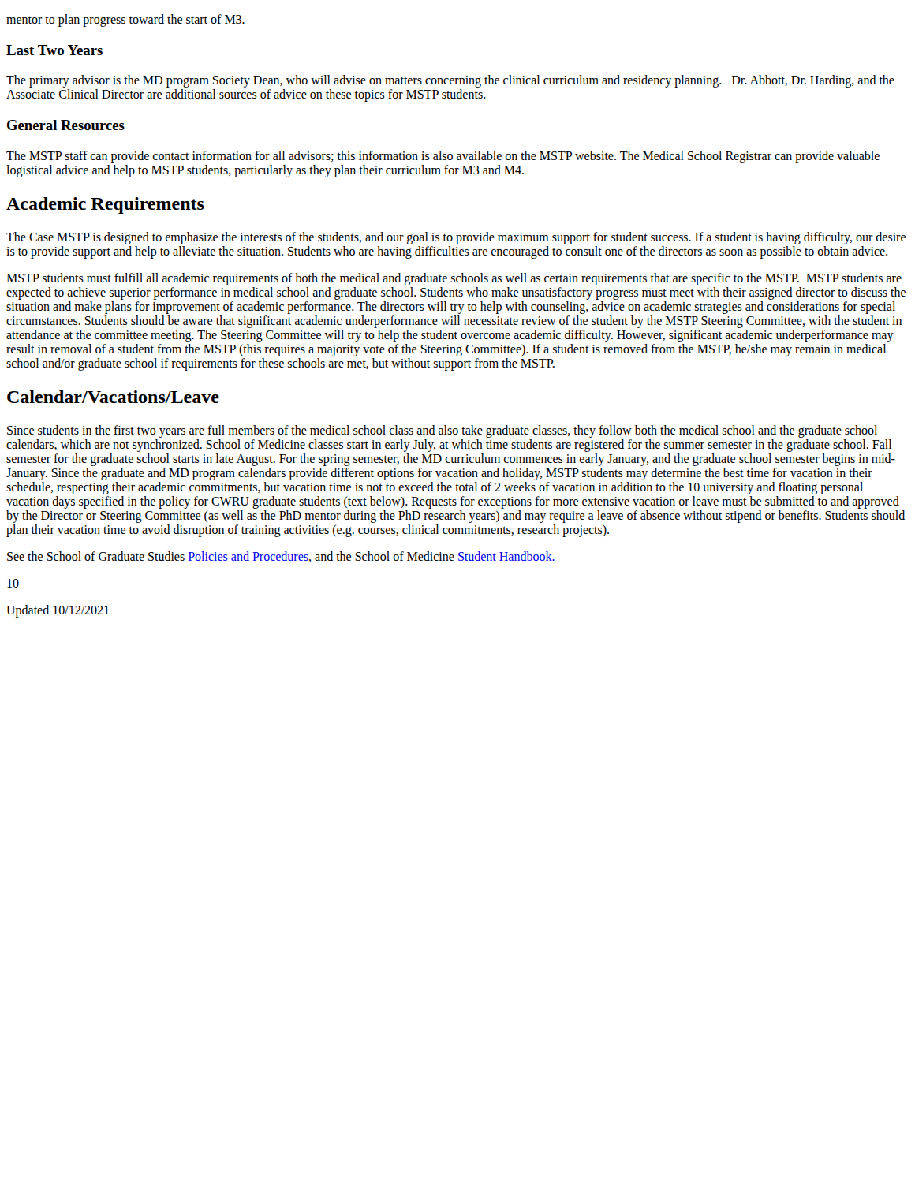mentor to plan progress toward the start of M3.
Last Two Years
The primary advisor is the MD program Society Dean, who will advise on matters concerning the clinical curriculum and residency planning. Dr. Abbott, Dr. Harding, and the Associate Clinical Director are additional sources of advice on these topics for MSTP students.
General Resources
The MSTP staff can provide contact information for all advisors; this information is also available on the MSTP website. The Medical School Registrar can provide valuable logistical advice and help to MSTP students, particularly as they plan their curriculum for M3 and M4.
Academic Requirements
The Case MSTP is designed to emphasize the interests of the students, and our goal is to provide maximum support for student success. If a student is having difficulty, our desire is to provide support and help to alleviate the situation. Students who are having difficulties are encouraged to consult one of the directors as soon as possible to obtain advice.
MSTP students must fulfill all academic requirements of both the medical and graduate schools as well as certain requirements that are specific to the MSTP. MSTP students are expected to achieve superior performance in medical school and graduate school. Students who make unsatisfactory progress must meet with their assigned director to discuss the situation and make plans for improvement of academic performance. The directors will try to help with counseling, advice on academic strategies and considerations for special circumstances. Students should be aware that significant academic underperformance will necessitate review of the student by the MSTP Steering Committee, with the student in attendance at the committee meeting. The Steering Committee will try to help the student overcome academic difficulty. However, significant academic underperformance may result in removal of a student from the MSTP (this requires a majority vote of the Steering Committee). If a student is removed from the MSTP, he/she may remain in medical school and/or graduate school if requirements for these schools are met, but without support from the MSTP.
Calendar/Vacations/Leave
Since students in the first two years are full members of the medical school class and also take graduate classes, they follow both the medical school and the graduate school calendars, which are not synchronized. School of Medicine classes start in early July, at which time students are registered for the summer semester in the graduate school. Fall semester for the graduate school starts in late August. For the spring semester, the MD curriculum commences in early January, and the graduate school semester begins in mid-January. Since the graduate and MD program calendars provide different options for vacation and holiday, MSTP students may determine the best time for vacation in their schedule, respecting their academic commitments, but vacation time is not to exceed the total of 2 weeks of vacation in addition to the 10 university and floating personal vacation days specified in the policy for CWRU graduate students (text below). Requests for exceptions for more extensive vacation or leave must be submitted to and approved by the Director or Steering Committee (as well as the PhD mentor during the PhD research years) and may require a leave of absence without stipend or benefits. Students should plan their vacation time to avoid disruption of training activities (e.g. courses, clinical commitments, research projects).
See the School of Graduate Studies Policies and Procedures, and the School of Medicine Student Handbook.
10
Updated 10/12/2021